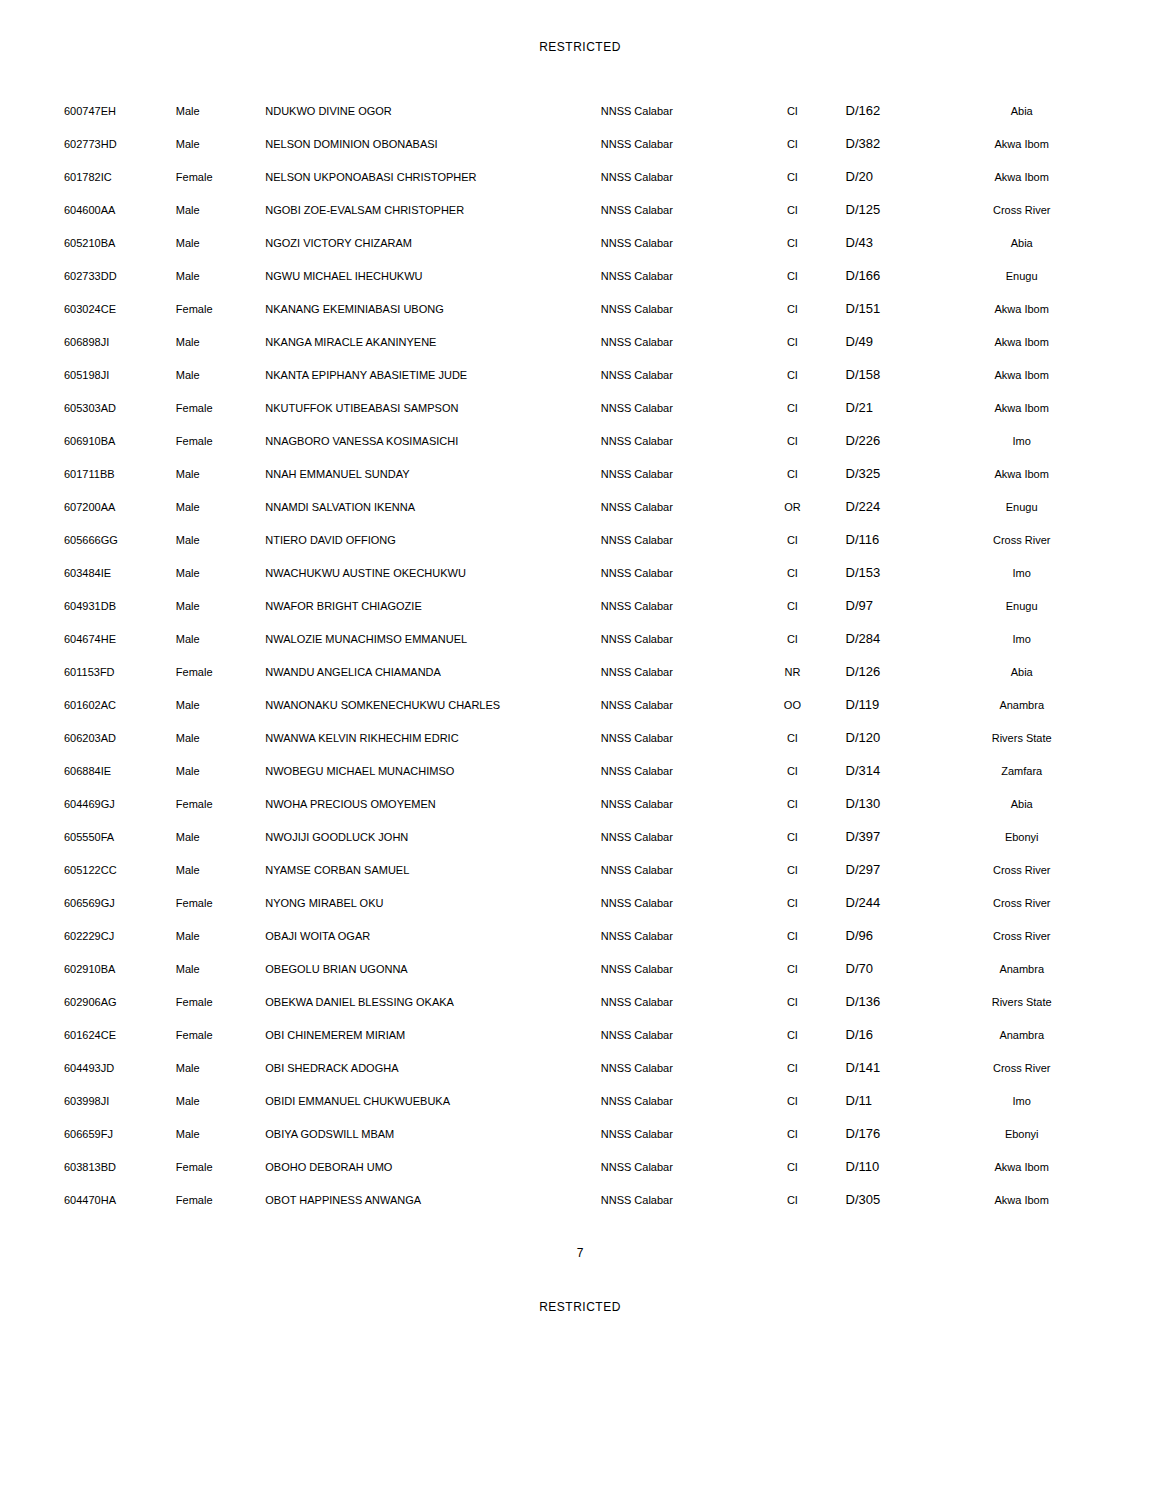RESTRICTED
| 600747EH | Male | NDUKWO DIVINE OGOR | NNSS Calabar | CI | D/162 | Abia |
| 602773HD | Male | NELSON DOMINION OBONABASI | NNSS Calabar | CI | D/382 | Akwa Ibom |
| 601782IC | Female | NELSON UKPONOABASI CHRISTOPHER | NNSS Calabar | CI | D/20 | Akwa Ibom |
| 604600AA | Male | NGOBI ZOE-EVALSAM CHRISTOPHER | NNSS Calabar | CI | D/125 | Cross River |
| 605210BA | Male | NGOZI VICTORY CHIZARAM | NNSS Calabar | CI | D/43 | Abia |
| 602733DD | Male | NGWU MICHAEL IHECHUKWU | NNSS Calabar | CI | D/166 | Enugu |
| 603024CE | Female | NKANANG EKEMINIABASI UBONG | NNSS Calabar | CI | D/151 | Akwa Ibom |
| 606898JI | Male | NKANGA MIRACLE AKANINYENE | NNSS Calabar | CI | D/49 | Akwa Ibom |
| 605198JI | Male | NKANTA EPIPHANY ABASIETIME JUDE | NNSS Calabar | CI | D/158 | Akwa Ibom |
| 605303AD | Female | NKUTUFFOK UTIBEABASI SAMPSON | NNSS Calabar | CI | D/21 | Akwa Ibom |
| 606910BA | Female | NNAGBORO VANESSA KOSIMASICHI | NNSS Calabar | CI | D/226 | Imo |
| 601711BB | Male | NNAH EMMANUEL SUNDAY | NNSS Calabar | CI | D/325 | Akwa Ibom |
| 607200AA | Male | NNAMDI SALVATION IKENNA | NNSS Calabar | OR | D/224 | Enugu |
| 605666GG | Male | NTIERO DAVID OFFIONG | NNSS Calabar | CI | D/116 | Cross River |
| 603484IE | Male | NWACHUKWU AUSTINE OKECHUKWU | NNSS Calabar | CI | D/153 | Imo |
| 604931DB | Male | NWAFOR BRIGHT CHIAGOZIE | NNSS Calabar | CI | D/97 | Enugu |
| 604674HE | Male | NWALOZIE MUNACHIMSO EMMANUEL | NNSS Calabar | CI | D/284 | Imo |
| 601153FD | Female | NWANDU ANGELICA CHIAMANDA | NNSS Calabar | NR | D/126 | Abia |
| 601602AC | Male | NWANONAKU SOMKENECHUKWU CHARLES | NNSS Calabar | OO | D/119 | Anambra |
| 606203AD | Male | NWANWA KELVIN RIKHECHIM EDRIC | NNSS Calabar | CI | D/120 | Rivers State |
| 606884IE | Male | NWOBEGU MICHAEL MUNACHIMSO | NNSS Calabar | CI | D/314 | Zamfara |
| 604469GJ | Female | NWOHA PRECIOUS OMOYEMEN | NNSS Calabar | CI | D/130 | Abia |
| 605550FA | Male | NWOJIJI GOODLUCK JOHN | NNSS Calabar | CI | D/397 | Ebonyi |
| 605122CC | Male | NYAMSE CORBAN SAMUEL | NNSS Calabar | CI | D/297 | Cross River |
| 606569GJ | Female | NYONG MIRABEL OKU | NNSS Calabar | CI | D/244 | Cross River |
| 602229CJ | Male | OBAJI WOITA OGAR | NNSS Calabar | CI | D/96 | Cross River |
| 602910BA | Male | OBEGOLU BRIAN UGONNA | NNSS Calabar | CI | D/70 | Anambra |
| 602906AG | Female | OBEKWA DANIEL BLESSING OKAKA | NNSS Calabar | CI | D/136 | Rivers State |
| 601624CE | Female | OBI CHINEMEREM MIRIAM | NNSS Calabar | CI | D/16 | Anambra |
| 604493JD | Male | OBI SHEDRACK ADOGHA | NNSS Calabar | CI | D/141 | Cross River |
| 603998JI | Male | OBIDI EMMANUEL CHUKWUEBUKA | NNSS Calabar | CI | D/11 | Imo |
| 606659FJ | Male | OBIYA GODSWILL MBAM | NNSS Calabar | CI | D/176 | Ebonyi |
| 603813BD | Female | OBOHO DEBORAH UMO | NNSS Calabar | CI | D/110 | Akwa Ibom |
| 604470HA | Female | OBOT HAPPINESS ANWANGA | NNSS Calabar | CI | D/305 | Akwa Ibom |
7
RESTRICTED